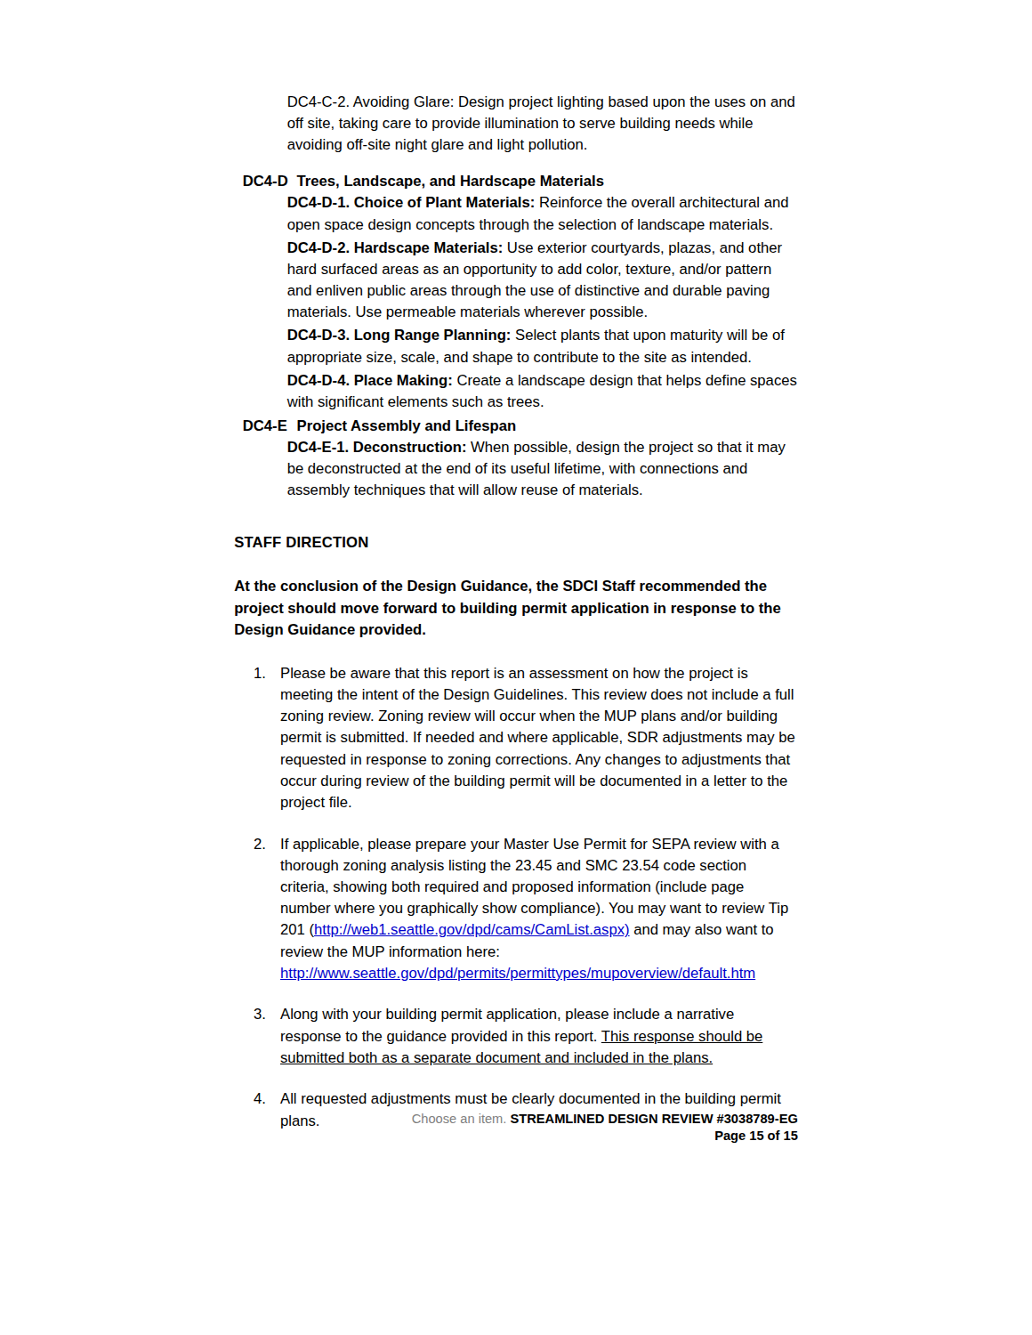DC4-C-2. Avoiding Glare: Design project lighting based upon the uses on and off site, taking care to provide illumination to serve building needs while avoiding off-site night glare and light pollution.
DC4-D Trees, Landscape, and Hardscape Materials
DC4-D-1. Choice of Plant Materials: Reinforce the overall architectural and open space design concepts through the selection of landscape materials.
DC4-D-2. Hardscape Materials: Use exterior courtyards, plazas, and other hard surfaced areas as an opportunity to add color, texture, and/or pattern and enliven public areas through the use of distinctive and durable paving materials. Use permeable materials wherever possible.
DC4-D-3. Long Range Planning: Select plants that upon maturity will be of appropriate size, scale, and shape to contribute to the site as intended.
DC4-D-4. Place Making: Create a landscape design that helps define spaces with significant elements such as trees.
DC4-E Project Assembly and Lifespan
DC4-E-1. Deconstruction: When possible, design the project so that it may be deconstructed at the end of its useful lifetime, with connections and assembly techniques that will allow reuse of materials.
STAFF DIRECTION
At the conclusion of the Design Guidance, the SDCI Staff recommended the project should move forward to building permit application in response to the Design Guidance provided.
Please be aware that this report is an assessment on how the project is meeting the intent of the Design Guidelines. This review does not include a full zoning review. Zoning review will occur when the MUP plans and/or building permit is submitted. If needed and where applicable, SDR adjustments may be requested in response to zoning corrections. Any changes to adjustments that occur during review of the building permit will be documented in a letter to the project file.
If applicable, please prepare your Master Use Permit for SEPA review with a thorough zoning analysis listing the 23.45 and SMC 23.54 code section criteria, showing both required and proposed information (include page number where you graphically show compliance). You may want to review Tip 201 (http://web1.seattle.gov/dpd/cams/CamList.aspx) and may also want to review the MUP information here:
http://www.seattle.gov/dpd/permits/permittypes/mupoverview/default.htm
Along with your building permit application, please include a narrative response to the guidance provided in this report. This response should be submitted both as a separate document and included in the plans.
All requested adjustments must be clearly documented in the building permit plans.
Choose an item. STREAMLINED DESIGN REVIEW #3038789-EG
Page 15 of 15